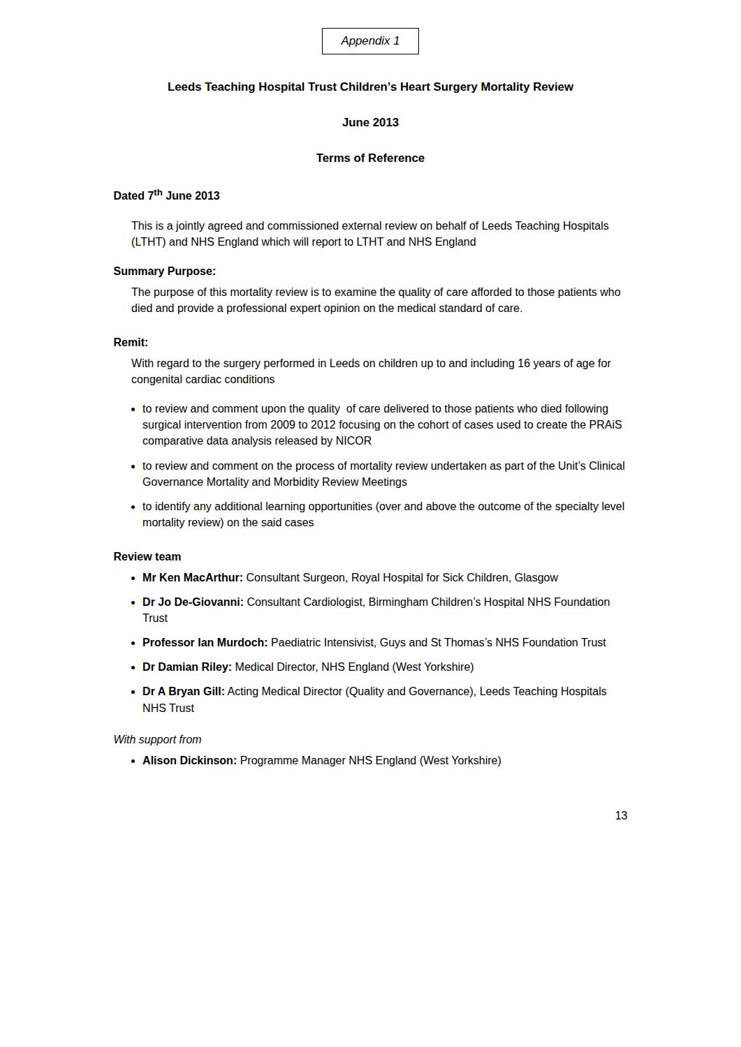Appendix 1
Leeds Teaching Hospital Trust Children’s Heart Surgery Mortality Review
June 2013
Terms of Reference
Dated 7th June 2013
This is a jointly agreed and commissioned external review on behalf of Leeds Teaching Hospitals (LTHT) and NHS England which will report to LTHT and NHS England
Summary Purpose:
The purpose of this mortality review is to examine the quality of care afforded to those patients who died and provide a professional expert opinion on the medical standard of care.
Remit:
With regard to the surgery performed in Leeds on children up to and including 16 years of age for congenital cardiac conditions
to review and comment upon the quality of care delivered to those patients who died following surgical intervention from 2009 to 2012 focusing on the cohort of cases used to create the PRAiS comparative data analysis released by NICOR
to review and comment on the process of mortality review undertaken as part of the Unit’s Clinical Governance Mortality and Morbidity Review Meetings
to identify any additional learning opportunities (over and above the outcome of the specialty level mortality review) on the said cases
Review team
Mr Ken MacArthur: Consultant Surgeon, Royal Hospital for Sick Children, Glasgow
Dr Jo De-Giovanni: Consultant Cardiologist, Birmingham Children’s Hospital NHS Foundation Trust
Professor Ian Murdoch: Paediatric Intensivist, Guys and St Thomas’s NHS Foundation Trust
Dr Damian Riley: Medical Director, NHS England (West Yorkshire)
Dr A Bryan Gill: Acting Medical Director (Quality and Governance), Leeds Teaching Hospitals NHS Trust
With support from
Alison Dickinson: Programme Manager NHS England (West Yorkshire)
13